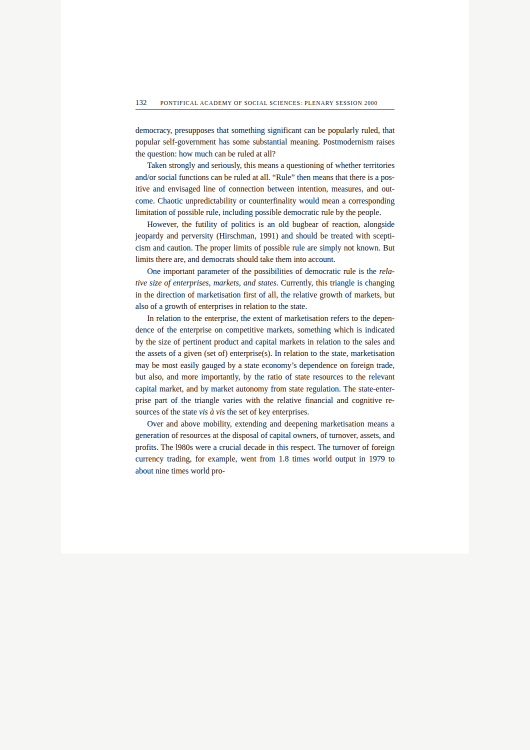132 Pontifical Academy of Social Sciences: Plenary Session 2000
democracy, presupposes that something significant can be popularly ruled, that popular self-government has some substantial meaning. Postmodernism raises the question: how much can be ruled at all?
Taken strongly and seriously, this means a questioning of whether territories and/or social functions can be ruled at all. “Rule” then means that there is a positive and envisaged line of connection between intention, measures, and outcome. Chaotic unpredictability or counterfinality would mean a corresponding limitation of possible rule, including possible democratic rule by the people.
However, the futility of politics is an old bugbear of reaction, alongside jeopardy and perversity (Hirschman, 1991) and should be treated with scepticism and caution. The proper limits of possible rule are simply not known. But limits there are, and democrats should take them into account.
One important parameter of the possibilities of democratic rule is the relative size of enterprises, markets, and states. Currently, this triangle is changing in the direction of marketisation first of all, the relative growth of markets, but also of a growth of enterprises in relation to the state.
In relation to the enterprise, the extent of marketisation refers to the dependence of the enterprise on competitive markets, something which is indicated by the size of pertinent product and capital markets in relation to the sales and the assets of a given (set of) enterprise(s). In relation to the state, marketisation may be most easily gauged by a state economy’s dependence on foreign trade, but also, and more importantly, by the ratio of state resources to the relevant capital market, and by market autonomy from state regulation. The state-enterprise part of the triangle varies with the relative financial and cognitive resources of the state vis à vis the set of key enterprises.
Over and above mobility, extending and deepening marketisation means a generation of resources at the disposal of capital owners, of turnover, assets, and profits. The l980s were a crucial decade in this respect. The turnover of foreign currency trading, for example, went from 1.8 times world output in 1979 to about nine times world pro-